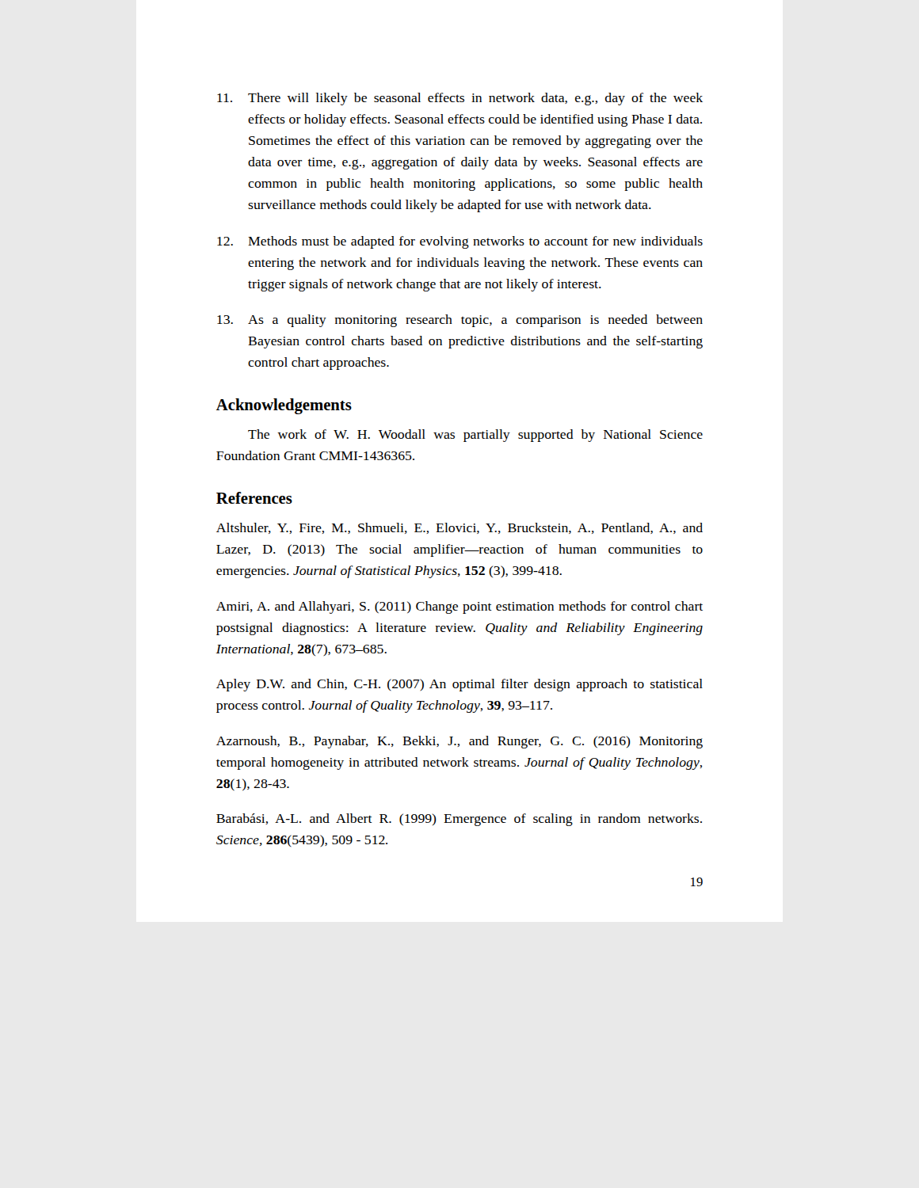11. There will likely be seasonal effects in network data, e.g., day of the week effects or holiday effects. Seasonal effects could be identified using Phase I data. Sometimes the effect of this variation can be removed by aggregating over the data over time, e.g., aggregation of daily data by weeks. Seasonal effects are common in public health monitoring applications, so some public health surveillance methods could likely be adapted for use with network data.
12. Methods must be adapted for evolving networks to account for new individuals entering the network and for individuals leaving the network. These events can trigger signals of network change that are not likely of interest.
13. As a quality monitoring research topic, a comparison is needed between Bayesian control charts based on predictive distributions and the self-starting control chart approaches.
Acknowledgements
The work of W. H. Woodall was partially supported by National Science Foundation Grant CMMI-1436365.
References
Altshuler, Y., Fire, M., Shmueli, E., Elovici, Y., Bruckstein, A., Pentland, A., and Lazer, D. (2013) The social amplifier—reaction of human communities to emergencies. Journal of Statistical Physics, 152 (3), 399-418.
Amiri, A. and Allahyari, S. (2011) Change point estimation methods for control chart postsignal diagnostics: A literature review. Quality and Reliability Engineering International, 28(7), 673–685.
Apley D.W. and Chin, C-H. (2007) An optimal filter design approach to statistical process control. Journal of Quality Technology, 39, 93–117.
Azarnoush, B., Paynabar, K., Bekki, J., and Runger, G. C. (2016) Monitoring temporal homogeneity in attributed network streams. Journal of Quality Technology, 28(1), 28-43.
Barabási, A-L. and Albert R. (1999) Emergence of scaling in random networks. Science, 286(5439), 509 - 512.
19